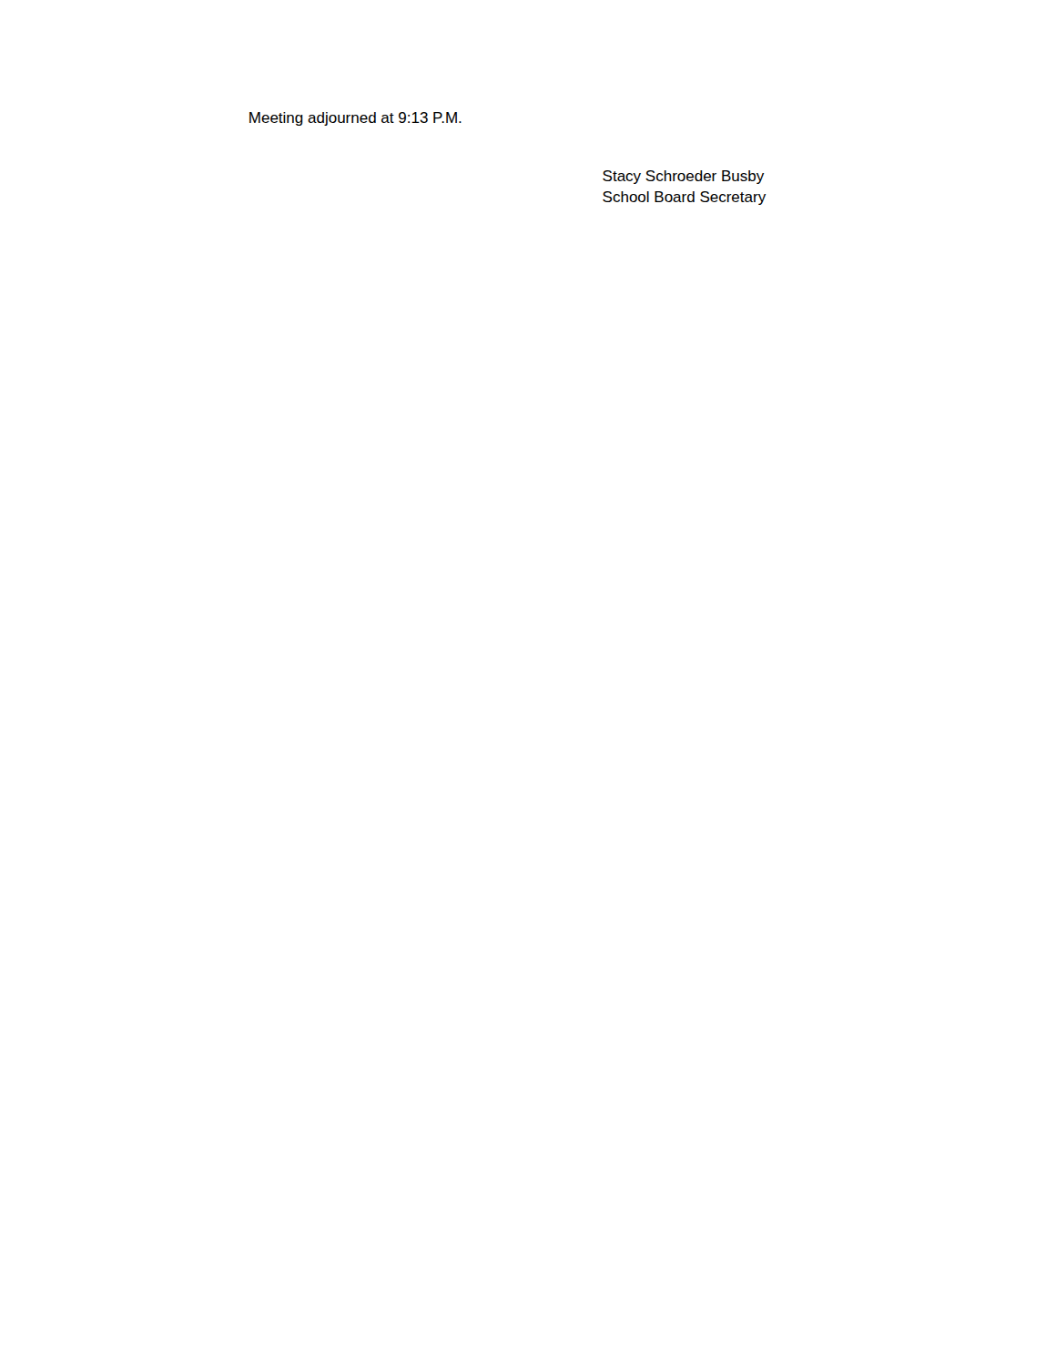Meeting adjourned at 9:13 P.M.
Stacy Schroeder Busby
School Board Secretary